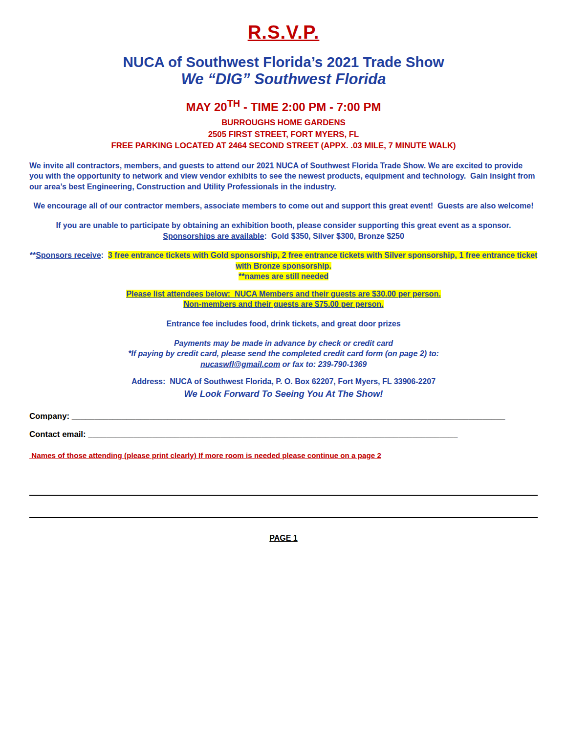R.S.V.P.
NUCA of Southwest Florida’s 2021 Trade Show We “DIG” Southwest Florida
MAY 20TH - TIME 2:00 PM - 7:00 PM
BURROUGHS HOME GARDENS
2505 FIRST STREET, FORT MYERS, FL
FREE PARKING LOCATED AT 2464 SECOND STREET (APPX. .03 MILE, 7 MINUTE WALK)
We invite all contractors, members, and guests to attend our 2021 NUCA of Southwest Florida Trade Show. We are excited to provide you with the opportunity to network and view vendor exhibits to see the newest products, equipment and technology. Gain insight from our area’s best Engineering, Construction and Utility Professionals in the industry.
We encourage all of our contractor members, associate members to come out and support this great event! Guests are also welcome!
If you are unable to participate by obtaining an exhibition booth, please consider supporting this great event as a sponsor.
Sponsorships are available: Gold $350, Silver $300, Bronze $250
**Sponsors receive: 3 free entrance tickets with Gold sponsorship, 2 free entrance tickets with Silver sponsorship, 1 free entrance ticket with Bronze sponsorship.
**names are still needed
Please list attendees below: NUCA Members and their guests are $30.00 per person.
Non-members and their guests are $75.00 per person.
Entrance fee includes food, drink tickets, and great door prizes
Payments may be made in advance by check or credit card
*If paying by credit card, please send the completed credit card form (on page 2) to:
nucaswfl@gmail.com or fax to: 239-790-1369
Address: NUCA of Southwest Florida, P. O. Box 62207, Fort Myers, FL 33906-2207
We Look Forward To Seeing You At The Show!
Company: _______________________________________________________________________________________________
Contact email: _________________________________________________________________________________
Names of those attending (please print clearly) If more room is needed please continue on a page 2
PAGE 1